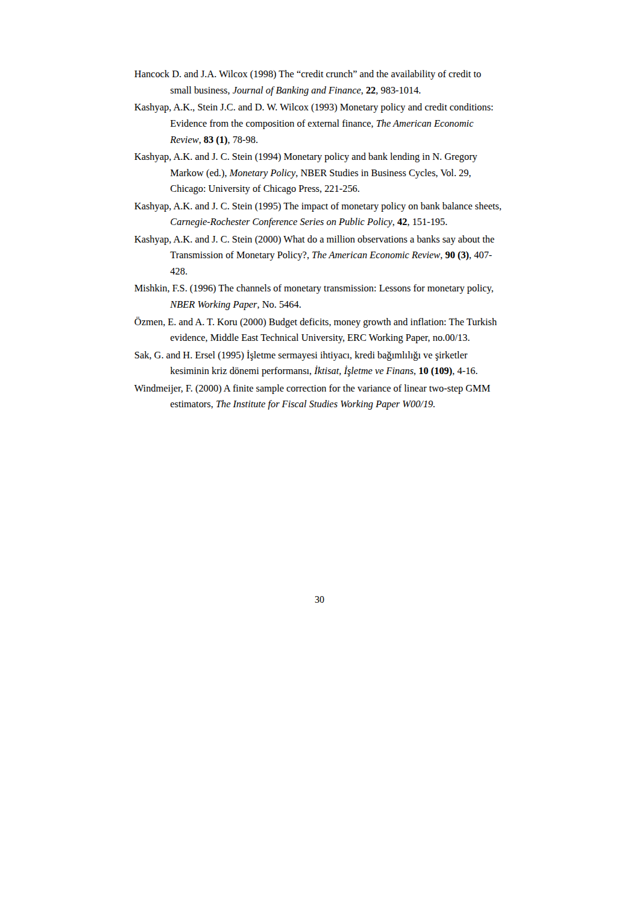Hancock D. and J.A. Wilcox (1998) The “credit crunch” and the availability of credit to small business, Journal of Banking and Finance, 22, 983-1014.
Kashyap, A.K., Stein J.C. and D. W. Wilcox (1993) Monetary policy and credit conditions: Evidence from the composition of external finance, The American Economic Review, 83 (1), 78-98.
Kashyap, A.K. and J. C. Stein (1994) Monetary policy and bank lending in N. Gregory Markow (ed.), Monetary Policy, NBER Studies in Business Cycles, Vol. 29, Chicago: University of Chicago Press, 221-256.
Kashyap, A.K. and J. C. Stein (1995) The impact of monetary policy on bank balance sheets, Carnegie-Rochester Conference Series on Public Policy, 42, 151-195.
Kashyap, A.K. and J. C. Stein (2000) What do a million observations a banks say about the Transmission of Monetary Policy?, The American Economic Review, 90 (3), 407-428.
Mishkin, F.S. (1996) The channels of monetary transmission: Lessons for monetary policy, NBER Working Paper, No. 5464.
Özmen, E. and A. T. Koru (2000) Budget deficits, money growth and inflation: The Turkish evidence, Middle East Technical University, ERC Working Paper, no.00/13.
Sak, G. and H. Ersel (1995) İşletme sermayesi ihtiyacı, kredi bağımlılığı ve şirketler kesiminin kriz dönemi performansı, İktisat, İşletme ve Finans, 10 (109), 4-16.
Windmeijer, F. (2000) A finite sample correction for the variance of linear two-step GMM estimators, The Institute for Fiscal Studies Working Paper W00/19.
30